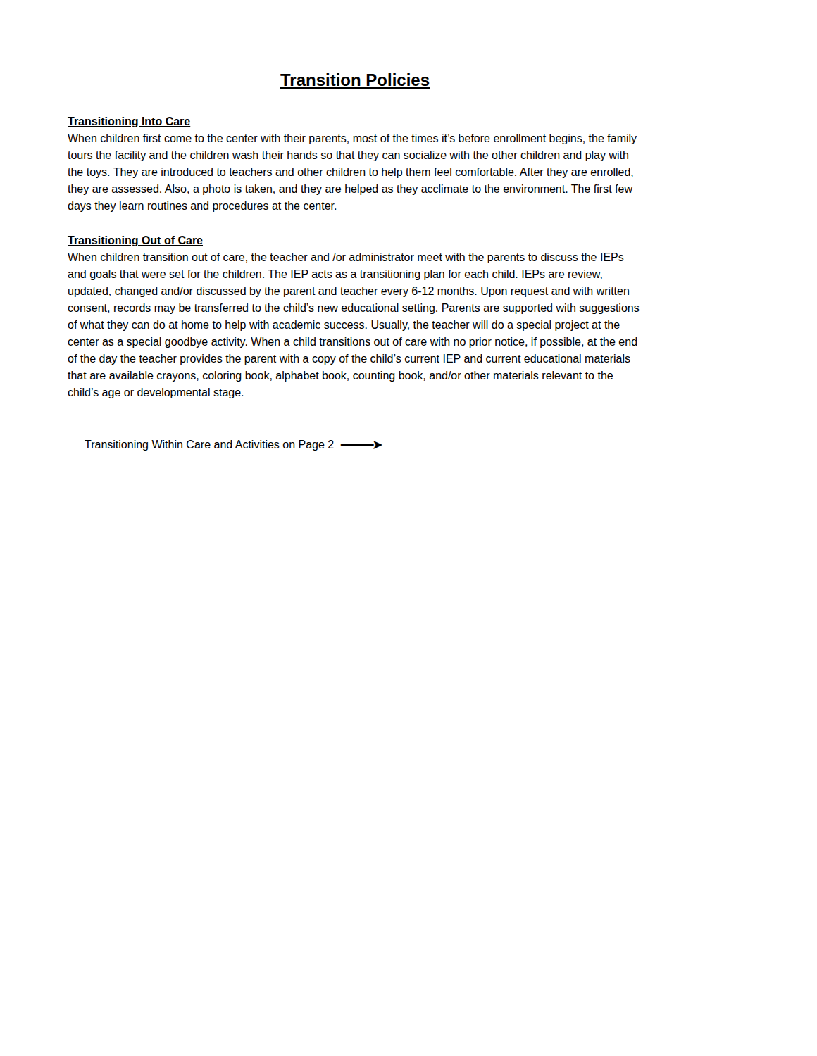Transition Policies
Transitioning Into Care
When children first come to the center with their parents, most of the times it’s before enrollment begins, the family tours the facility and the children wash their hands so that they can socialize with the other children and play with the toys. They are introduced to teachers and other children to help them feel comfortable. After they are enrolled, they are assessed. Also, a photo is taken, and they are helped as they acclimate to the environment. The first few days they learn routines and procedures at the center.
Transitioning Out of Care
When children transition out of care, the teacher and /or administrator meet with the parents to discuss the IEPs and goals that were set for the children. The IEP acts as a transitioning plan for each child. IEPs are review, updated, changed and/or discussed by the parent and teacher every 6-12 months. Upon request and with written consent, records may be transferred to the child’s new educational setting. Parents are supported with suggestions of what they can do at home to help with academic success. Usually, the teacher will do a special project at the center as a special goodbye activity. When a child transitions out of care with no prior notice, if possible, at the end of the day the teacher provides the parent with a copy of the child’s current IEP and current educational materials that are available crayons, coloring book, alphabet book, counting book, and/or other materials relevant to the child’s age or developmental stage.
Transitioning Within Care and Activities on Page 2 ━━━━━➤